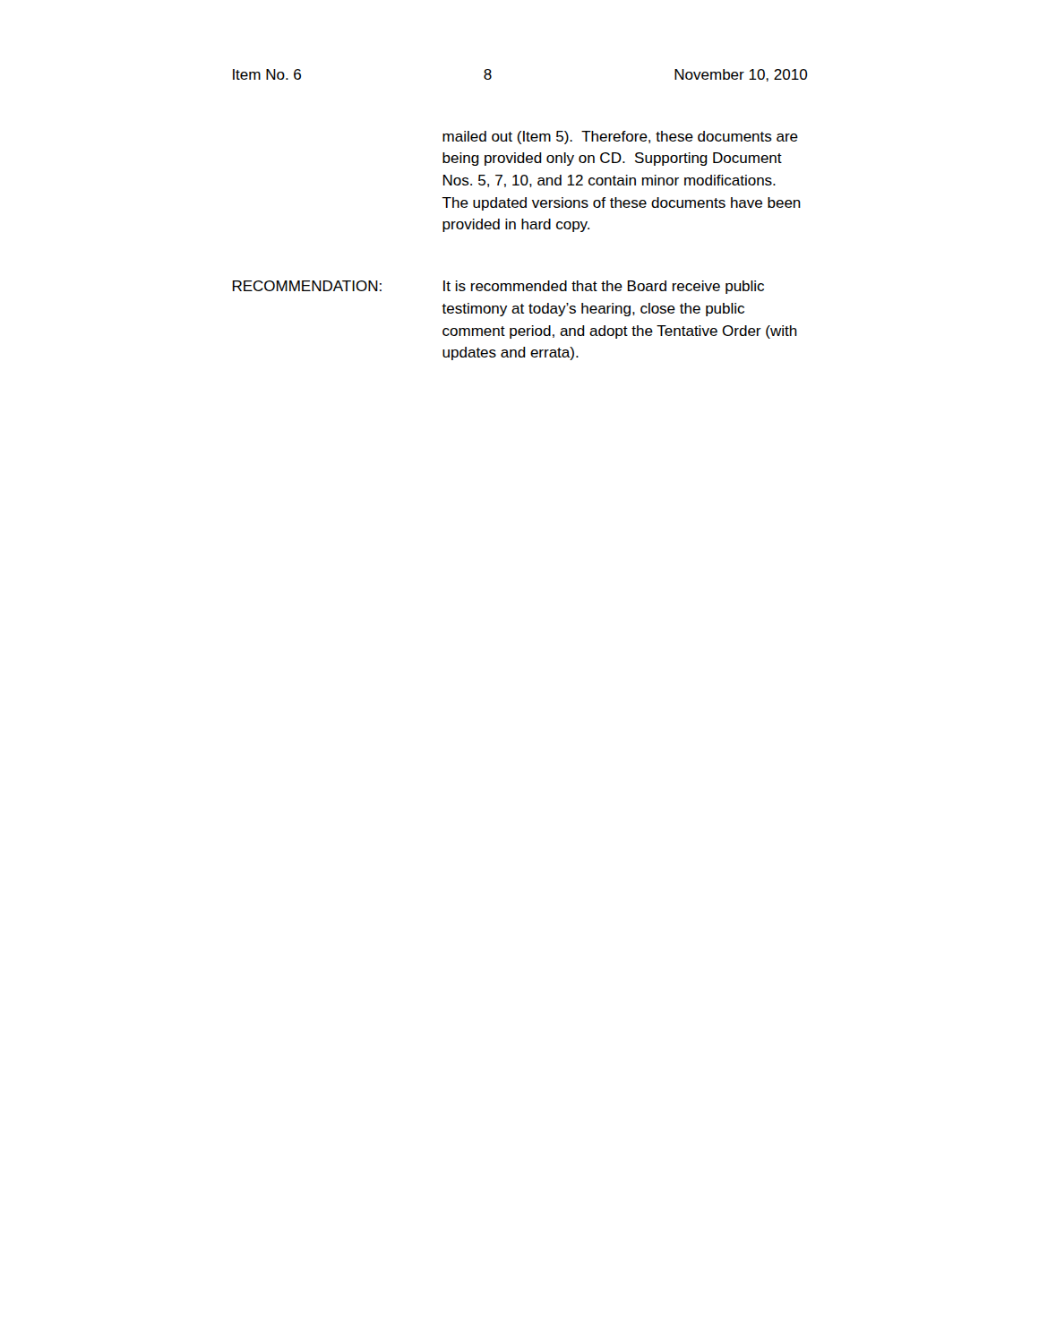Item No. 6
8
November 10, 2010
mailed out (Item 5). Therefore, these documents are being provided only on CD. Supporting Document Nos. 5, 7, 10, and 12 contain minor modifications. The updated versions of these documents have been provided in hard copy.
RECOMMENDATION:
It is recommended that the Board receive public testimony at today’s hearing, close the public comment period, and adopt the Tentative Order (with updates and errata).